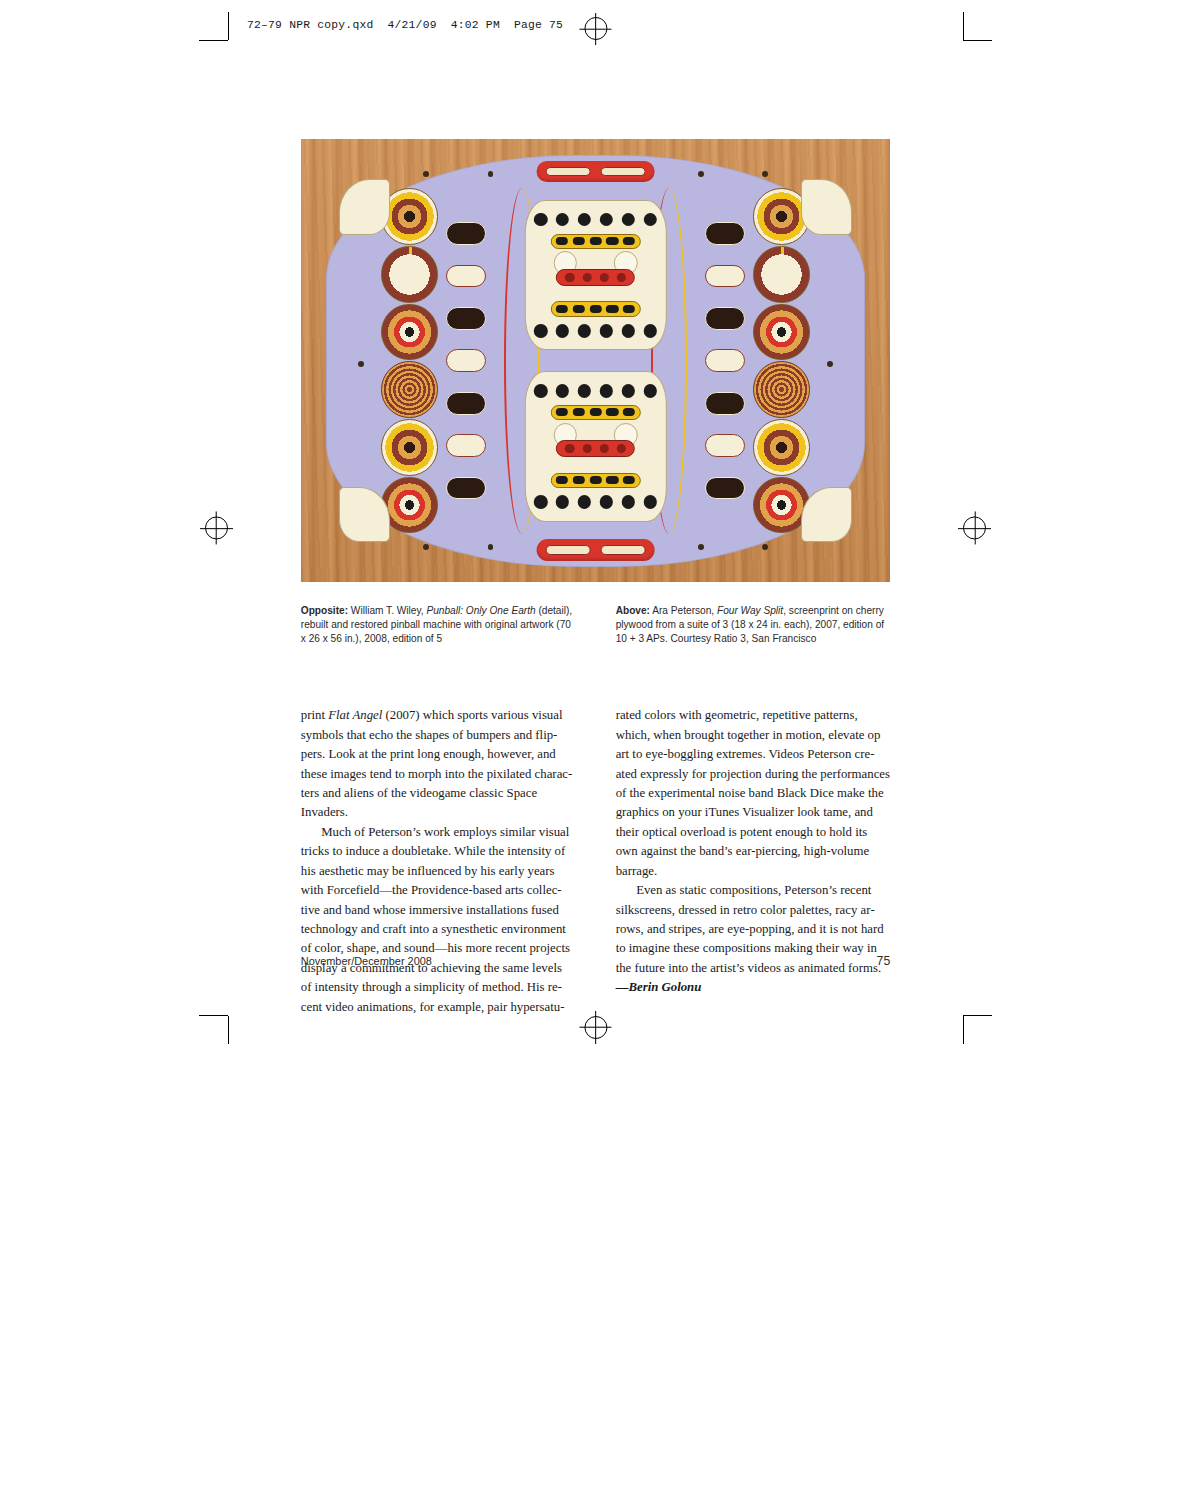72–79 NPR copy.qxd 4/21/09 4:02 PM Page 75
Opposite: William T. Wiley, Punball: Only One Earth (detail), rebuilt and restored pinball machine with original artwork (70 x 26 x 56 in.), 2008, edition of 5
Above: Ara Peterson, Four Way Split, screenprint on cherry plywood from a suite of 3 (18 x 24 in. each), 2007, edition of 10 + 3 APs. Courtesy Ratio 3, San Francisco
print Flat Angel (2007) which sports various visual symbols that echo the shapes of bumpers and flippers. Look at the print long enough, however, and these images tend to morph into the pixilated characters and aliens of the videogame classic Space Invaders.
Much of Peterson’s work employs similar visual tricks to induce a doubletake. While the intensity of his aesthetic may be influenced by his early years with Forcefield—the Providence-based arts collective and band whose immersive installations fused technology and craft into a synesthetic environment of color, shape, and sound—his more recent projects display a commitment to achieving the same levels of intensity through a simplicity of method. His recent video animations, for example, pair hypersaturated colors with geometric, repetitive patterns, which, when brought together in motion, elevate op art to eye-boggling extremes. Videos Peterson created expressly for projection during the performances of the experimental noise band Black Dice make the graphics on your iTunes Visualizer look tame, and their optical overload is potent enough to hold its own against the band’s ear-piercing, high-volume barrage.
Even as static compositions, Peterson’s recent silkscreens, dressed in retro color palettes, racy arrows, and stripes, are eye-popping, and it is not hard to imagine these compositions making their way in the future into the artist’s videos as animated forms. —Berin Golonu
November/December 2008 75